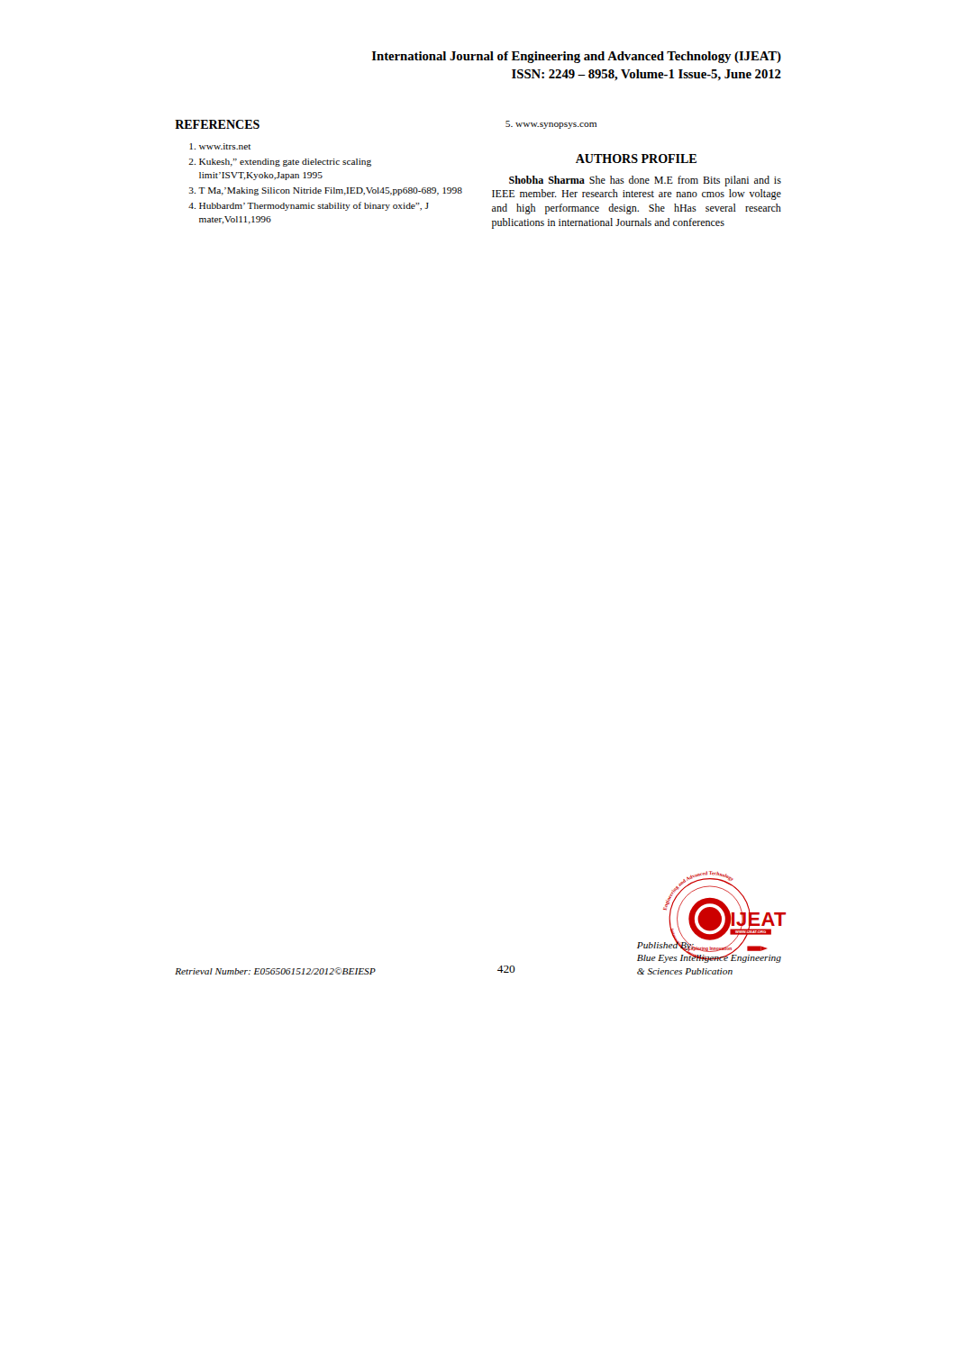International Journal of Engineering and Advanced Technology (IJEAT)
ISSN: 2249 – 8958, Volume-1 Issue-5, June 2012
REFERENCES
www.itrs.net
Kukesh,” extending gate dielectric scaling limit’ISVT,Kyoko,Japan 1995
T Ma,’Making Silicon Nitride Film,IED,Vol45,pp680-689, 1998
Hubbardm’ Thermodynamic stability of binary oxide”, J mater,Vol11,1996
www.synopsys.com
AUTHORS PROFILE
Shobha Sharma She has done M.E from Bits pilani and is IEEE member. Her research interest are nano cmos low voltage and high performance design. She hHas several research publications in international Journals and conferences
Engineering and Advanced Technology International Journal of IJEAT WWW.IJEAT.ORG Exploring Innovation
Retrieval Number: E0565061512/2012©BEIESP
420
Published By:
Blue Eyes Intelligence Engineering
& Sciences Publication